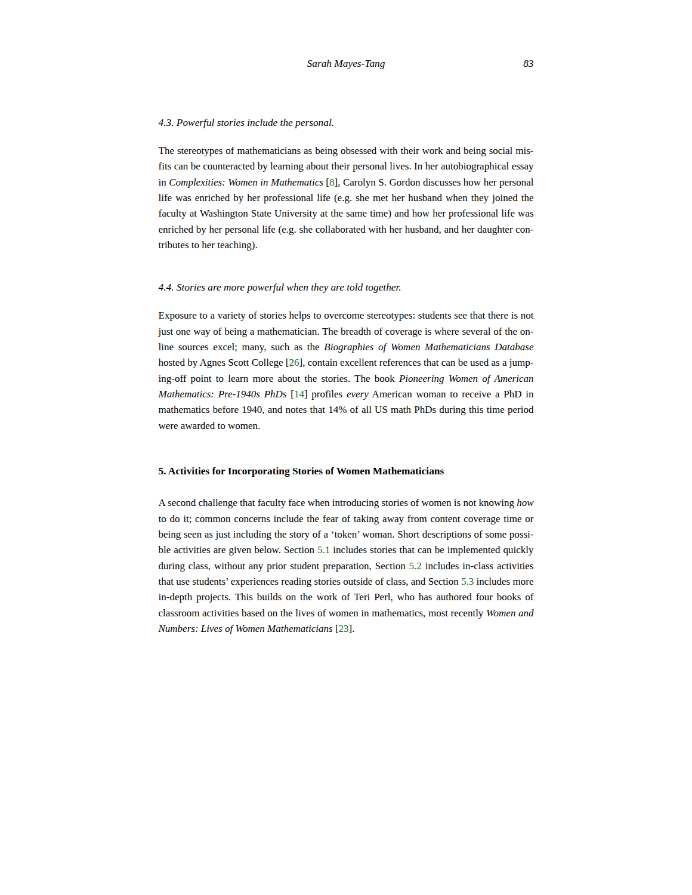Sarah Mayes-Tang 83
4.3. Powerful stories include the personal.
The stereotypes of mathematicians as being obsessed with their work and being social misfits can be counteracted by learning about their personal lives. In her autobiographical essay in Complexities: Women in Mathematics [8], Carolyn S. Gordon discusses how her personal life was enriched by her professional life (e.g. she met her husband when they joined the faculty at Washington State University at the same time) and how her professional life was enriched by her personal life (e.g. she collaborated with her husband, and her daughter contributes to her teaching).
4.4. Stories are more powerful when they are told together.
Exposure to a variety of stories helps to overcome stereotypes: students see that there is not just one way of being a mathematician. The breadth of coverage is where several of the online sources excel; many, such as the Biographies of Women Mathematicians Database hosted by Agnes Scott College [26], contain excellent references that can be used as a jumping-off point to learn more about the stories. The book Pioneering Women of American Mathematics: Pre-1940s PhDs [14] profiles every American woman to receive a PhD in mathematics before 1940, and notes that 14% of all US math PhDs during this time period were awarded to women.
5. Activities for Incorporating Stories of Women Mathematicians
A second challenge that faculty face when introducing stories of women is not knowing how to do it; common concerns include the fear of taking away from content coverage time or being seen as just including the story of a ‘token’ woman. Short descriptions of some possible activities are given below. Section 5.1 includes stories that can be implemented quickly during class, without any prior student preparation, Section 5.2 includes in-class activities that use students’ experiences reading stories outside of class, and Section 5.3 includes more in-depth projects. This builds on the work of Teri Perl, who has authored four books of classroom activities based on the lives of women in mathematics, most recently Women and Numbers: Lives of Women Mathematicians [23].